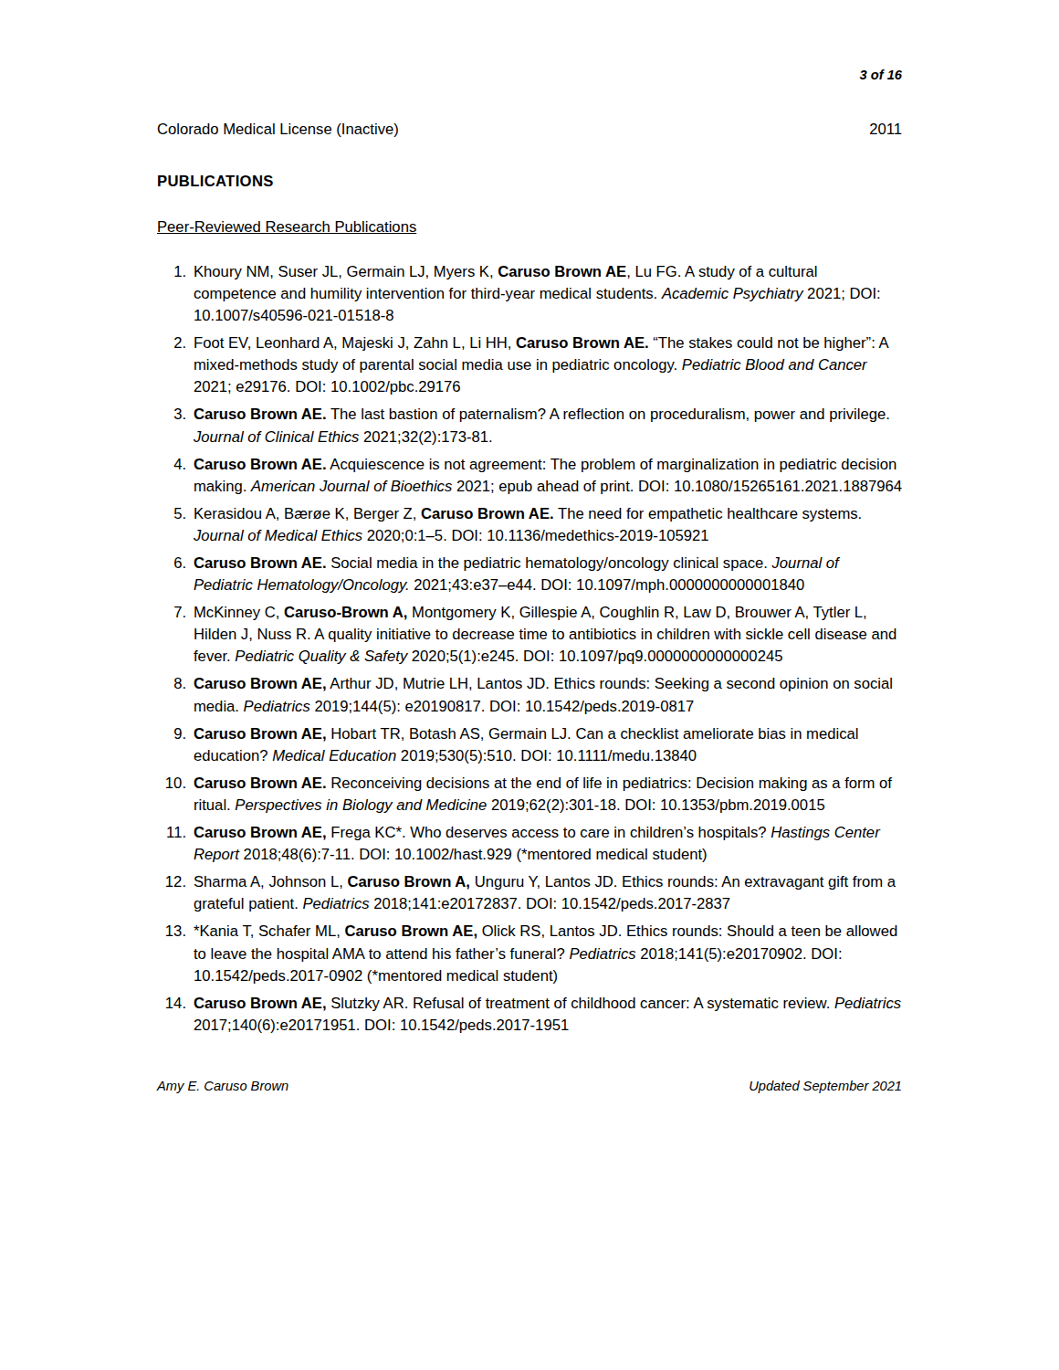3 of 16
Colorado Medical License (Inactive) 2011
PUBLICATIONS
Peer-Reviewed Research Publications
Khoury NM, Suser JL, Germain LJ, Myers K, Caruso Brown AE, Lu FG. A study of a cultural competence and humility intervention for third-year medical students. Academic Psychiatry 2021; DOI: 10.1007/s40596-021-01518-8
Foot EV, Leonhard A, Majeski J, Zahn L, Li HH, Caruso Brown AE. “The stakes could not be higher”: A mixed-methods study of parental social media use in pediatric oncology. Pediatric Blood and Cancer 2021; e29176. DOI: 10.1002/pbc.29176
Caruso Brown AE. The last bastion of paternalism? A reflection on proceduralism, power and privilege. Journal of Clinical Ethics 2021;32(2):173-81.
Caruso Brown AE. Acquiescence is not agreement: The problem of marginalization in pediatric decision making. American Journal of Bioethics 2021; epub ahead of print. DOI: 10.1080/15265161.2021.1887964
Kerasidou A, Bærøe K, Berger Z, Caruso Brown AE. The need for empathetic healthcare systems. Journal of Medical Ethics 2020;0:1–5. DOI: 10.1136/medethics-2019-105921
Caruso Brown AE. Social media in the pediatric hematology/oncology clinical space. Journal of Pediatric Hematology/Oncology. 2021;43:e37–e44. DOI: 10.1097/mph.0000000000001840
McKinney C, Caruso-Brown A, Montgomery K, Gillespie A, Coughlin R, Law D, Brouwer A, Tytler L, Hilden J, Nuss R. A quality initiative to decrease time to antibiotics in children with sickle cell disease and fever. Pediatric Quality & Safety 2020;5(1):e245. DOI: 10.1097/pq9.0000000000000245
Caruso Brown AE, Arthur JD, Mutrie LH, Lantos JD. Ethics rounds: Seeking a second opinion on social media. Pediatrics 2019;144(5): e20190817. DOI: 10.1542/peds.2019-0817
Caruso Brown AE, Hobart TR, Botash AS, Germain LJ. Can a checklist ameliorate bias in medical education? Medical Education 2019;530(5):510. DOI: 10.1111/medu.13840
Caruso Brown AE. Reconceiving decisions at the end of life in pediatrics: Decision making as a form of ritual. Perspectives in Biology and Medicine 2019;62(2):301-18. DOI: 10.1353/pbm.2019.0015
Caruso Brown AE, Frega KC*. Who deserves access to care in children’s hospitals? Hastings Center Report 2018;48(6):7-11. DOI: 10.1002/hast.929 (*mentored medical student)
Sharma A, Johnson L, Caruso Brown A, Unguru Y, Lantos JD. Ethics rounds: An extravagant gift from a grateful patient. Pediatrics 2018;141:e20172837. DOI: 10.1542/peds.2017-2837
*Kania T, Schafer ML, Caruso Brown AE, Olick RS, Lantos JD. Ethics rounds: Should a teen be allowed to leave the hospital AMA to attend his father’s funeral? Pediatrics 2018;141(5):e20170902. DOI: 10.1542/peds.2017-0902 (*mentored medical student)
Caruso Brown AE, Slutzky AR. Refusal of treatment of childhood cancer: A systematic review. Pediatrics 2017;140(6):e20171951. DOI: 10.1542/peds.2017-1951
Amy E. Caruso Brown Updated September 2021